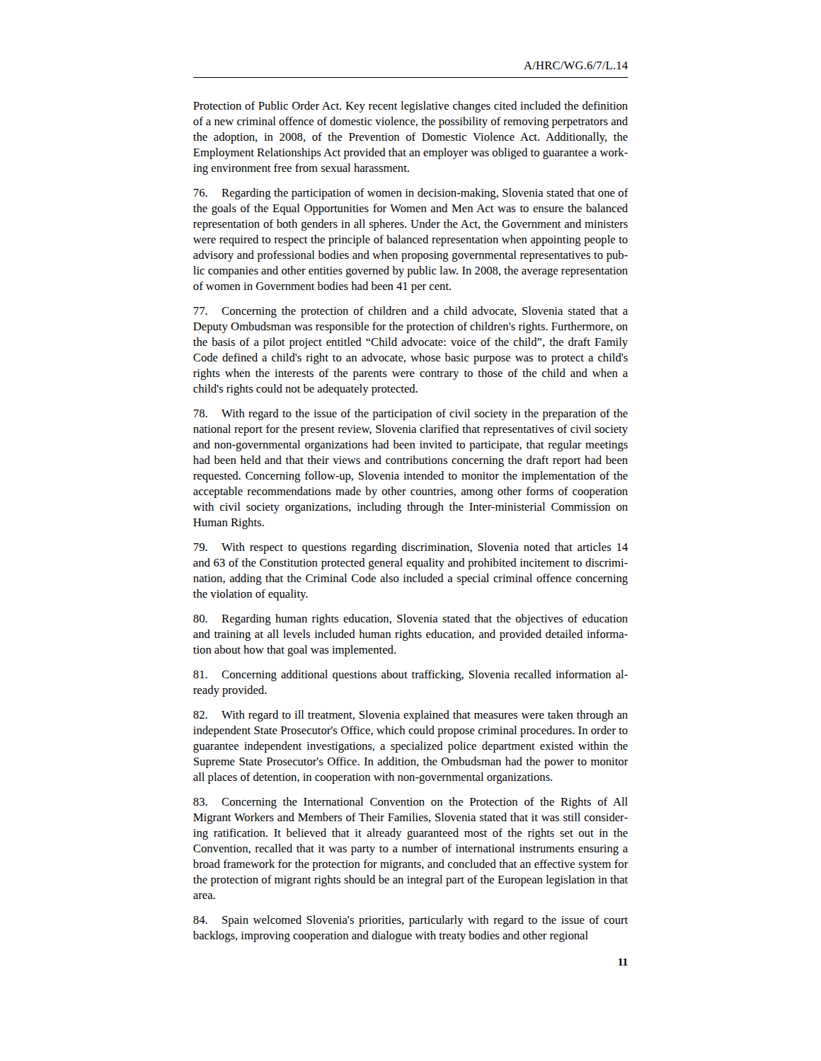A/HRC/WG.6/7/L.14
Protection of Public Order Act. Key recent legislative changes cited included the definition of a new criminal offence of domestic violence, the possibility of removing perpetrators and the adoption, in 2008, of the Prevention of Domestic Violence Act. Additionally, the Employment Relationships Act provided that an employer was obliged to guarantee a working environment free from sexual harassment.
76. Regarding the participation of women in decision-making, Slovenia stated that one of the goals of the Equal Opportunities for Women and Men Act was to ensure the balanced representation of both genders in all spheres. Under the Act, the Government and ministers were required to respect the principle of balanced representation when appointing people to advisory and professional bodies and when proposing governmental representatives to public companies and other entities governed by public law. In 2008, the average representation of women in Government bodies had been 41 per cent.
77. Concerning the protection of children and a child advocate, Slovenia stated that a Deputy Ombudsman was responsible for the protection of children's rights. Furthermore, on the basis of a pilot project entitled “Child advocate: voice of the child”, the draft Family Code defined a child's right to an advocate, whose basic purpose was to protect a child's rights when the interests of the parents were contrary to those of the child and when a child's rights could not be adequately protected.
78. With regard to the issue of the participation of civil society in the preparation of the national report for the present review, Slovenia clarified that representatives of civil society and non-governmental organizations had been invited to participate, that regular meetings had been held and that their views and contributions concerning the draft report had been requested. Concerning follow-up, Slovenia intended to monitor the implementation of the acceptable recommendations made by other countries, among other forms of cooperation with civil society organizations, including through the Inter-ministerial Commission on Human Rights.
79. With respect to questions regarding discrimination, Slovenia noted that articles 14 and 63 of the Constitution protected general equality and prohibited incitement to discrimination, adding that the Criminal Code also included a special criminal offence concerning the violation of equality.
80. Regarding human rights education, Slovenia stated that the objectives of education and training at all levels included human rights education, and provided detailed information about how that goal was implemented.
81. Concerning additional questions about trafficking, Slovenia recalled information already provided.
82. With regard to ill treatment, Slovenia explained that measures were taken through an independent State Prosecutor's Office, which could propose criminal procedures. In order to guarantee independent investigations, a specialized police department existed within the Supreme State Prosecutor's Office. In addition, the Ombudsman had the power to monitor all places of detention, in cooperation with non-governmental organizations.
83. Concerning the International Convention on the Protection of the Rights of All Migrant Workers and Members of Their Families, Slovenia stated that it was still considering ratification. It believed that it already guaranteed most of the rights set out in the Convention, recalled that it was party to a number of international instruments ensuring a broad framework for the protection for migrants, and concluded that an effective system for the protection of migrant rights should be an integral part of the European legislation in that area.
84. Spain welcomed Slovenia's priorities, particularly with regard to the issue of court backlogs, improving cooperation and dialogue with treaty bodies and other regional
11